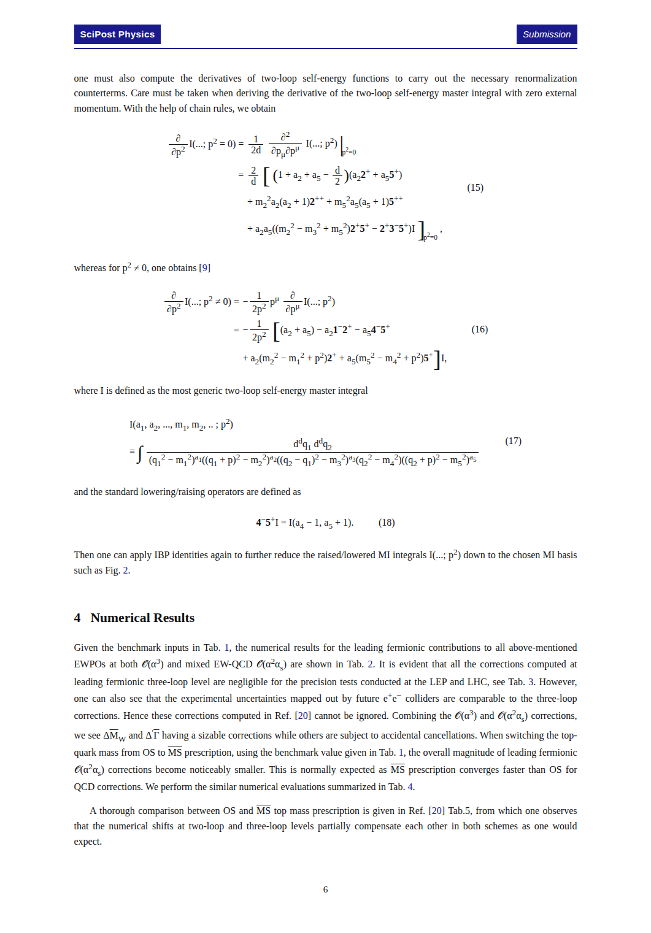SciPost Physics Submission
one must also compute the derivatives of two-loop self-energy functions to carry out the necessary renormalization counterterms. Care must be taken when deriving the derivative of the two-loop self-energy master integral with zero external momentum. With the help of chain rules, we obtain
∂∂p2 I(...; p2 = 0) =
12d ∂2∂pμ∂pμ I(...; p2)|p2=0
=
2 d [ (1 + a2 + a5 − d 2)(a22+ + a55+)
+ m22a2(a2 + 1)2++ + m52a5(a5 + 1)5++
+ a2a5((m22 − m32 + m52)2+5+ − 2+3−5+)I ] p2=0 ,
(15)
whereas for p2 ≠ 0, one obtains [9]
∂∂p2 I(...; p2 ≠ 0) =
−12p2pμ ∂∂pμ I(...; p2)
=
−12p2 [(a2 + a5) − a21−2+ − a54−5+
+ a2(m22 − m12 + p2)2+ + a5(m52 − m42 + p2)5+] I,
(16)
where I is defined as the most generic two-loop self-energy master integral
I(a1, a2, ..., m1, m2, .. ; p2)
≡ ∫ ddq1 ddq2 (q12 − m12)a1((q1 + p)2 − m22)a2((q2 − q1)2 − m32)a3(q22 − m42)((q2 + p)2 − m52)a5
(17)
and the standard lowering/raising operators are defined as
4−5+I = I(a4 − 1, a5 + 1).
(18)
Then one can apply IBP identities again to further reduce the raised/lowered MI integrals I(...; p2) down to the chosen MI basis such as Fig. 2.
4 Numerical Results
Given the benchmark inputs in Tab. 1, the numerical results for the leading fermionic contributions to all above-mentioned EWPOs at both 𝒪(α3) and mixed EW-QCD 𝒪(α2αs) are shown in Tab. 2. It is evident that all the corrections computed at leading fermionic three-loop level are negligible for the precision tests conducted at the LEP and LHC, see Tab. 3. However, one can also see that the experimental uncertainties mapped out by future e+e− colliders are comparable to the three-loop corrections. Hence these corrections computed in Ref. [20] cannot be ignored. Combining the 𝒪(α3) and 𝒪(α2αs) corrections, we see ΔMW and Δ′Γ having a sizable corrections while others are subject to accidental cancellations. When switching the top-quark mass from OS to MS prescription, using the benchmark value given in Tab. 1, the overall magnitude of leading fermionic 𝒪(α2αs) corrections become noticeably smaller. This is normally expected as MS prescription converges faster than OS for QCD corrections. We perform the similar numerical evaluations summarized in Tab. 4.
A thorough comparison between OS and MS top mass prescription is given in Ref. [20] Tab.5, from which one observes that the numerical shifts at two-loop and three-loop levels partially compensate each other in both schemes as one would expect.
6